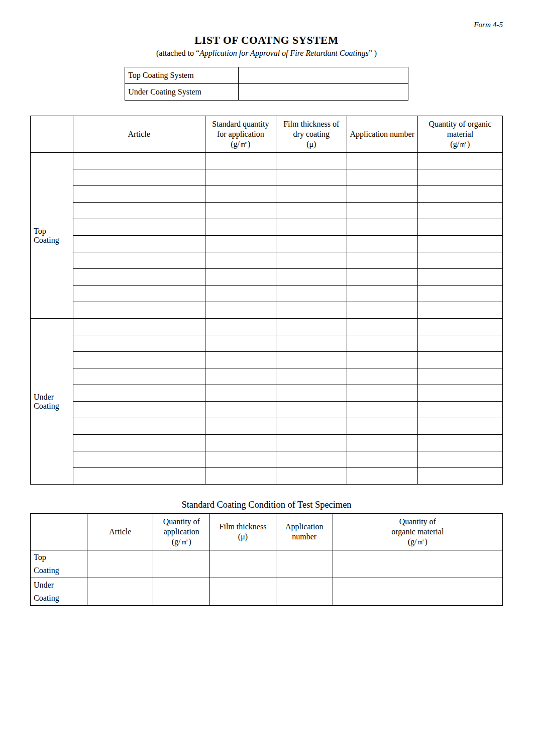Form 4-5
LIST OF COATNG SYSTEM
(attached to “Application for Approval of Fire Retardant Coatings” )
| Top Coating System | |
| Under Coating System | |
| | Article | Standard quantity for application (g/㎡) | Film thickness of dry coating (μ) | Application number | Quantity of organic material (g/㎡) |
| --- | --- | --- | --- | --- | --- |
| Top Coating | | | | | |
| Under Coating | | | | | |
Standard Coating Condition of Test Specimen
| | Article | Quantity of application (g/㎡) | Film thickness (μ) | Application number | Quantity of organic material (g/㎡) |
| --- | --- | --- | --- | --- | --- |
| Top Coating | | | | | |
| Under Coating | | | | | |